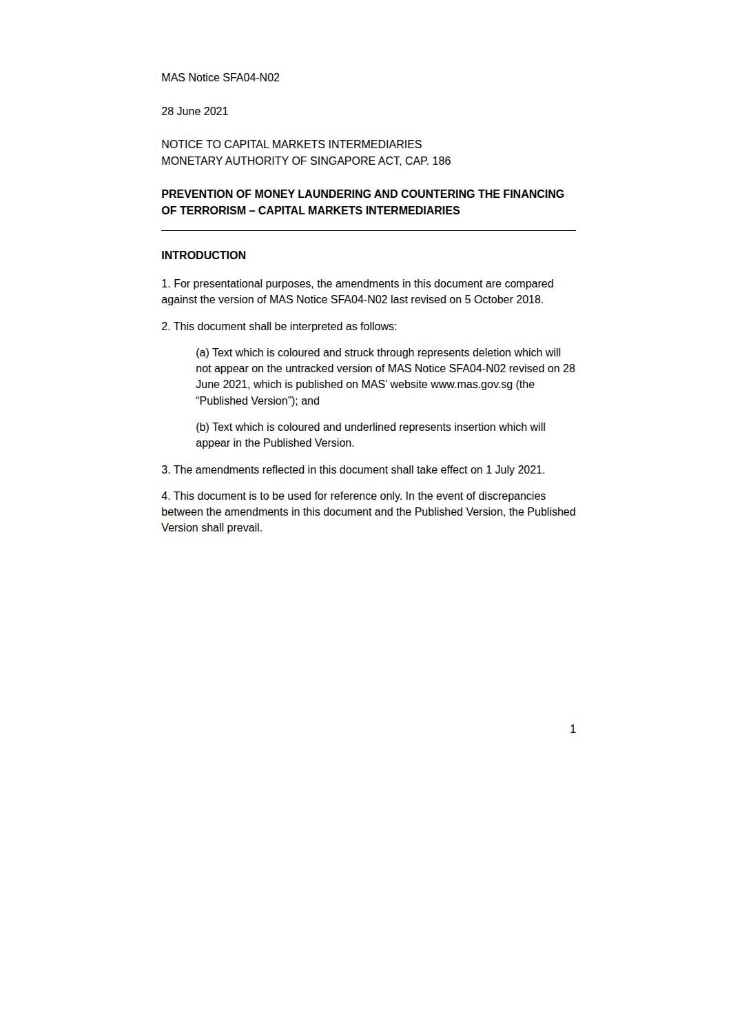MAS Notice SFA04-N02
28 June 2021
NOTICE TO CAPITAL MARKETS INTERMEDIARIES
MONETARY AUTHORITY OF SINGAPORE ACT, CAP. 186
PREVENTION OF MONEY LAUNDERING AND COUNTERING THE FINANCING OF TERRORISM – CAPITAL MARKETS INTERMEDIARIES
INTRODUCTION
1. For presentational purposes, the amendments in this document are compared against the version of MAS Notice SFA04-N02 last revised on 5 October 2018.
2. This document shall be interpreted as follows:
(a) Text which is coloured and struck through represents deletion which will not appear on the untracked version of MAS Notice SFA04-N02 revised on 28 June 2021, which is published on MAS’ website www.mas.gov.sg (the “Published Version”); and
(b) Text which is coloured and underlined represents insertion which will appear in the Published Version.
3. The amendments reflected in this document shall take effect on 1 July 2021.
4. This document is to be used for reference only. In the event of discrepancies between the amendments in this document and the Published Version, the Published Version shall prevail.
1